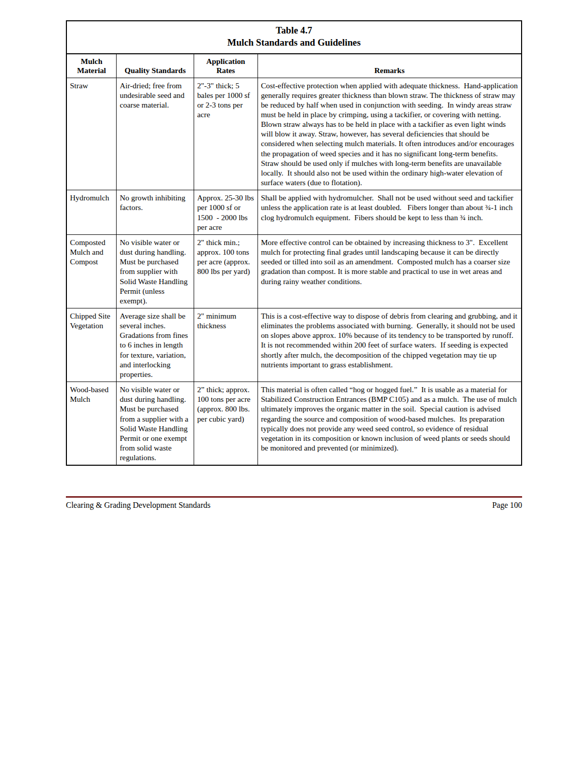Table 4.7 Mulch Standards and Guidelines
| Mulch Material | Quality Standards | Application Rates | Remarks |
| --- | --- | --- | --- |
| Straw | Air-dried; free from undesirable seed and coarse material. | 2"-3" thick; 5 bales per 1000 sf or 2-3 tons per acre | Cost-effective protection when applied with adequate thickness. Hand-application generally requires greater thickness than blown straw. The thickness of straw may be reduced by half when used in conjunction with seeding. In windy areas straw must be held in place by crimping, using a tackifier, or covering with netting. Blown straw always has to be held in place with a tackifier as even light winds will blow it away. Straw, however, has several deficiencies that should be considered when selecting mulch materials. It often introduces and/or encourages the propagation of weed species and it has no significant long-term benefits. Straw should be used only if mulches with long-term benefits are unavailable locally. It should also not be used within the ordinary high-water elevation of surface waters (due to flotation). |
| Hydromulch | No growth inhibiting factors. | Approx. 25-30 lbs per 1000 sf or 1500 - 2000 lbs per acre | Shall be applied with hydromulcher. Shall not be used without seed and tackifier unless the application rate is at least doubled. Fibers longer than about ¾-1 inch clog hydromulch equipment. Fibers should be kept to less than ¾ inch. |
| Composted Mulch and Compost | No visible water or dust during handling. Must be purchased from supplier with Solid Waste Handling Permit (unless exempt). | 2" thick min.; approx. 100 tons per acre (approx. 800 lbs per yard) | More effective control can be obtained by increasing thickness to 3". Excellent mulch for protecting final grades until landscaping because it can be directly seeded or tilled into soil as an amendment. Composted mulch has a coarser size gradation than compost. It is more stable and practical to use in wet areas and during rainy weather conditions. |
| Chipped Site Vegetation | Average size shall be several inches. Gradations from fines to 6 inches in length for texture, variation, and interlocking properties. | 2" minimum thickness | This is a cost-effective way to dispose of debris from clearing and grubbing, and it eliminates the problems associated with burning. Generally, it should not be used on slopes above approx. 10% because of its tendency to be transported by runoff. It is not recommended within 200 feet of surface waters. If seeding is expected shortly after mulch, the decomposition of the chipped vegetation may tie up nutrients important to grass establishment. |
| Wood-based Mulch | No visible water or dust during handling. Must be purchased from a supplier with a Solid Waste Handling Permit or one exempt from solid waste regulations. | 2” thick; approx. 100 tons per acre (approx. 800 lbs. per cubic yard) | This material is often called “hog or hogged fuel.” It is usable as a material for Stabilized Construction Entrances (BMP C105) and as a mulch. The use of mulch ultimately improves the organic matter in the soil. Special caution is advised regarding the source and composition of wood-based mulches. Its preparation typically does not provide any weed seed control, so evidence of residual vegetation in its composition or known inclusion of weed plants or seeds should be monitored and prevented (or minimized). |
Clearing & Grading Development Standards
Page 100